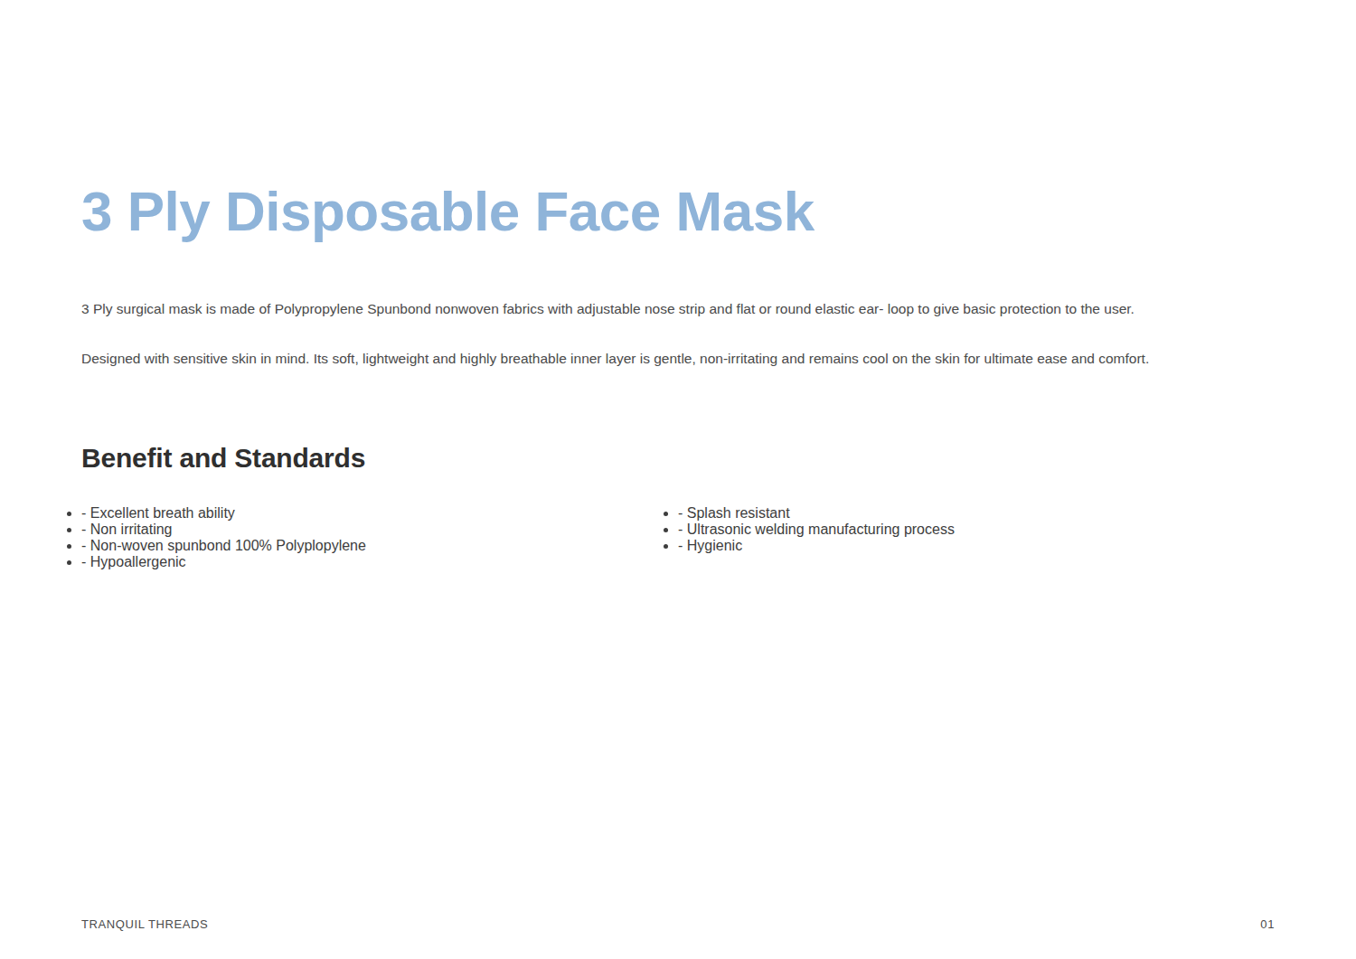3 Ply Disposable Face Mask
3 Ply surgical mask is made of Polypropylene Spunbond nonwoven fabrics with adjustable nose strip and flat or round elastic ear- loop to give basic protection to the user.
Designed with sensitive skin in mind. Its soft, lightweight and highly breathable inner layer is gentle, non-irritating and remains cool on the skin for ultimate ease and comfort.
Benefit and Standards
- Excellent breath ability
- Non irritating
- Non-woven spunbond 100% Polyplopylene
- Hypoallergenic
- Splash resistant
- Ultrasonic welding manufacturing process
- Hygienic
TRANQUIL THREADS 01